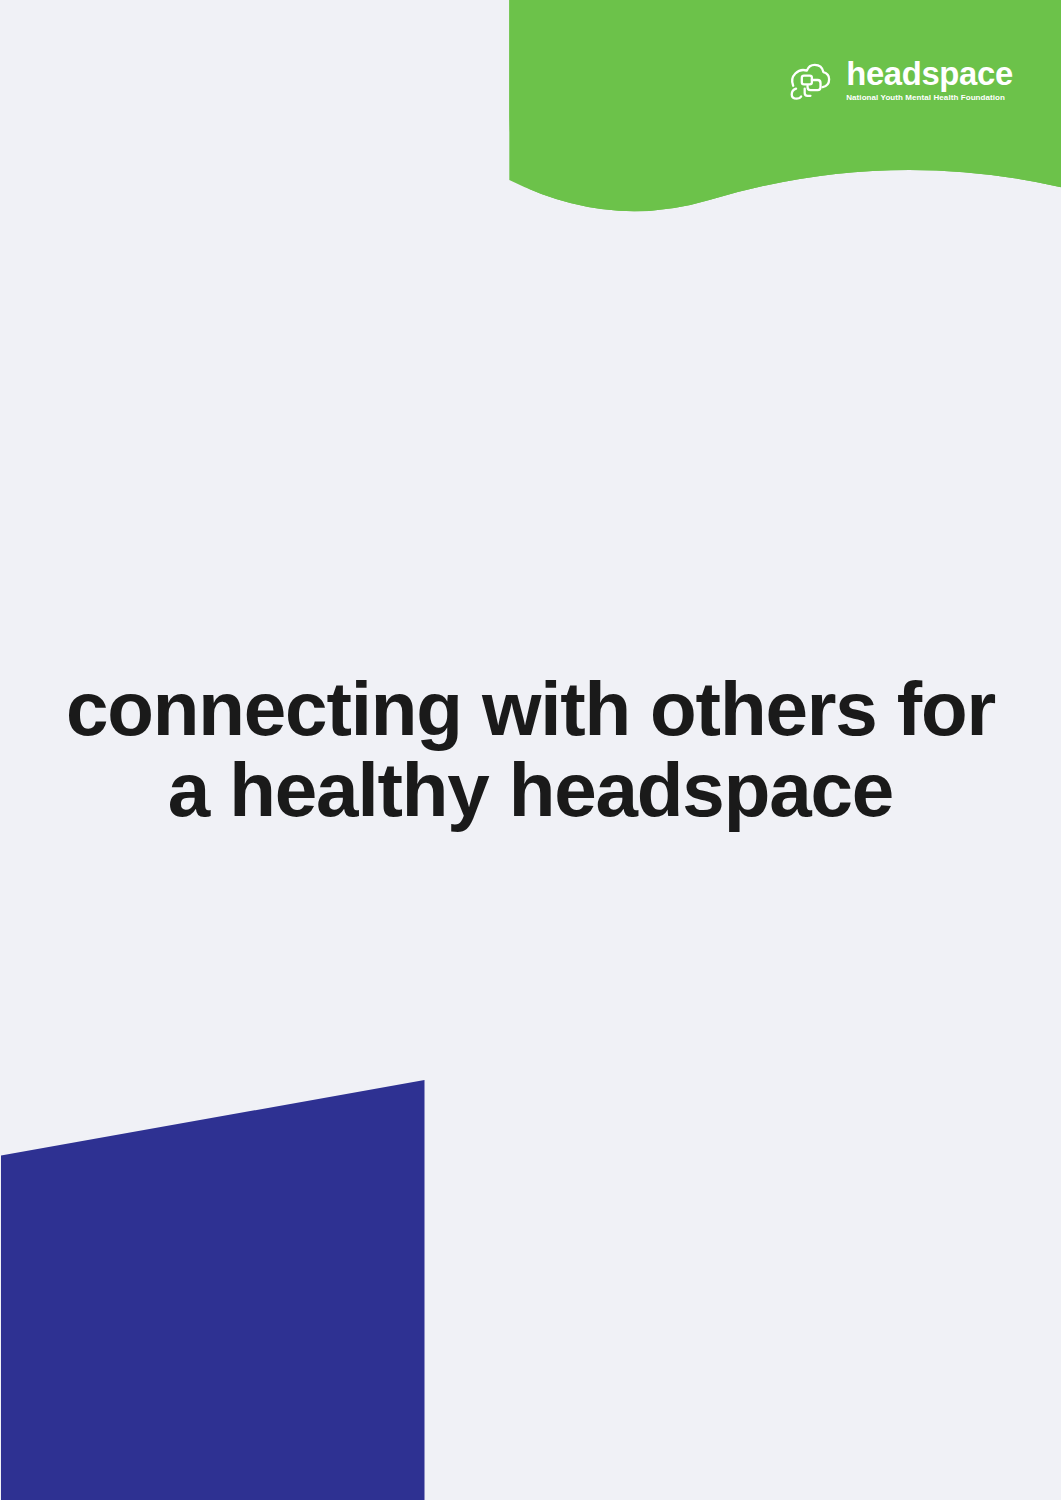headspace National Youth Mental Health Foundation
connecting with others for a healthy headspace